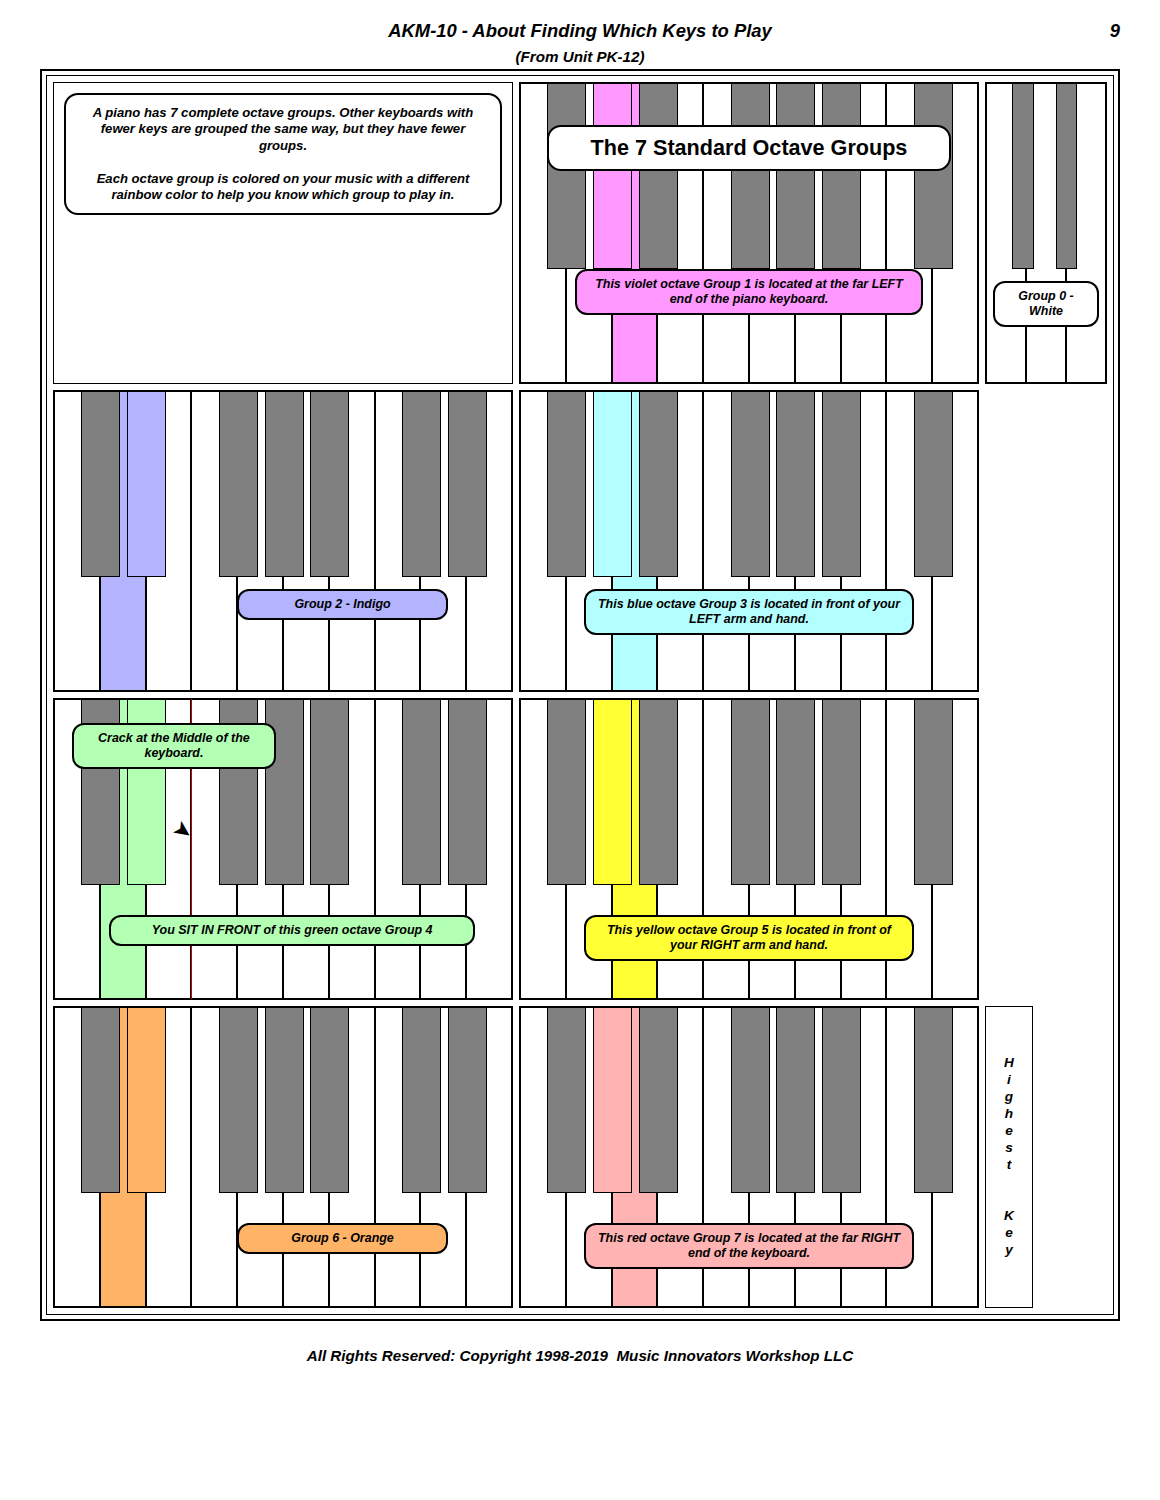AKM-10 - About Finding Which Keys to Play 9
(From Unit PK-12)
A piano has 7 complete octave groups. Other keyboards with fewer keys are grouped the same way, but they have fewer groups.
Each octave group is colored on your music with a different rainbow color to help you know which group to play in.
The 7 Standard Octave Groups
This violet octave Group 1 is located at the far LEFT end of the piano keyboard.
Group 0 - White
Group 2 - Indigo
This blue octave Group 3 is located in front of your LEFT arm and hand.
Crack at the Middle of the keyboard.
➤
You SIT IN FRONT of this green octave Group 4
This yellow octave Group 5 is located in front of your RIGHT arm and hand.
Group 6 - Orange
This red octave Group 7 is located at the far RIGHT end of the keyboard.
Highest Key
All Rights Reserved: Copyright 1998-2019 Music Innovators Workshop LLC